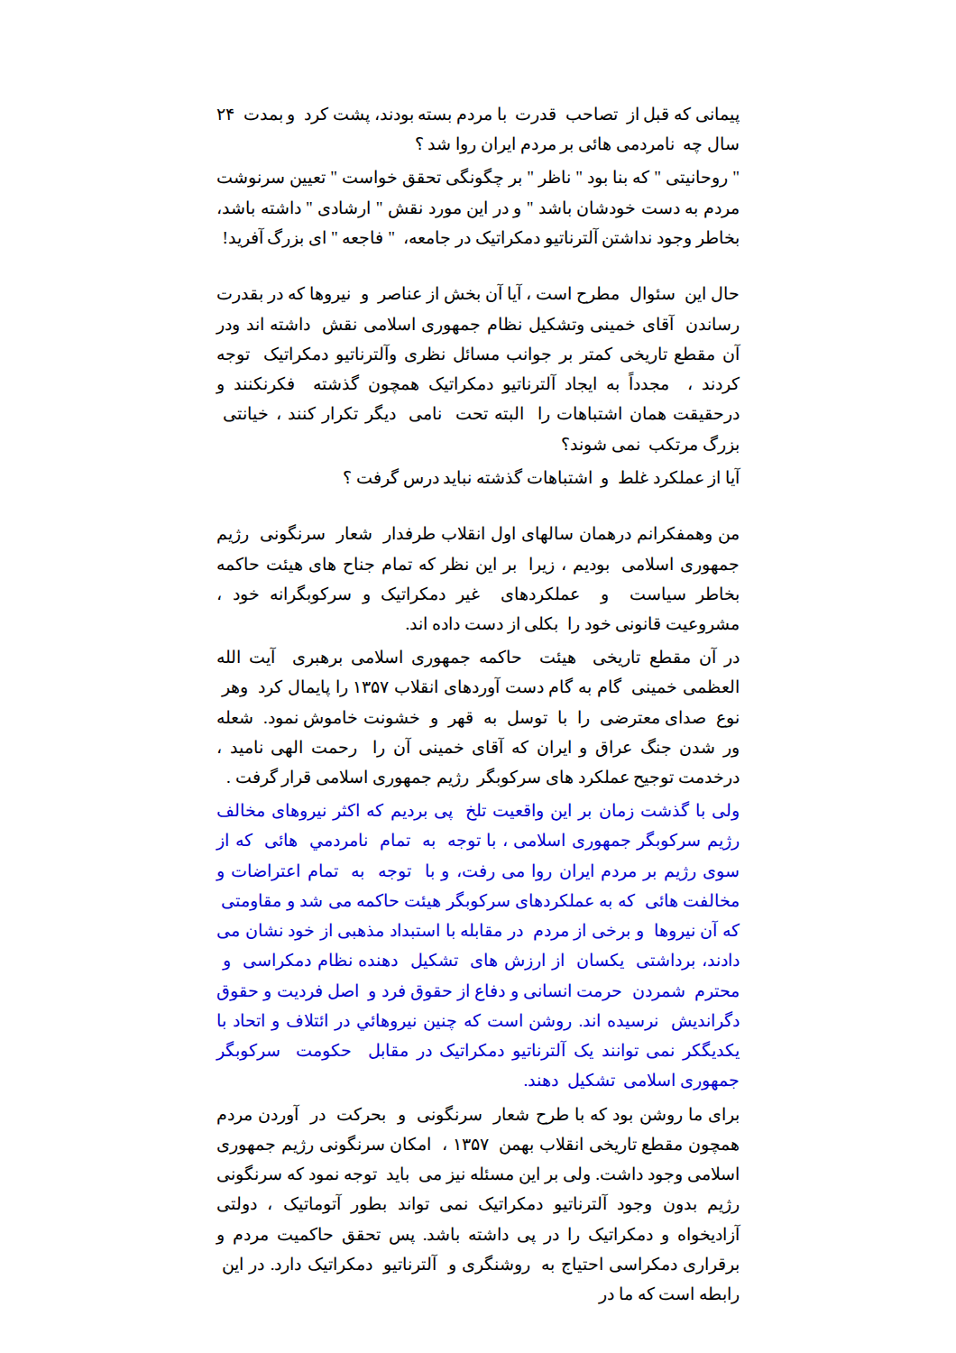پیمانی که قبل از تصاحب قدرت با مردم بسته بودند، پشت کرد و بمدت ۲۴ سال چه نامردمی هائی بر مردم ایران روا شد ؟
" روحانیتی " که بنا بود " ناظر " بر چگونگی تحقق خواست " تعیین سرنوشت مردم به دست خودشان باشد " و در این مورد نقش " ارشادی " داشته باشد، بخاطر وجود نداشتن آلترناتیو دمکراتیک در جامعه، " فاجعه " ای بزرگ آفرید!
حال این سئوال مطرح است ، آیا آن بخش از عناصر و نیروها که در بقدرت رساندن آقای خمینی وتشکیل نظام جمهوری اسلامی نقش داشته اند ودر آن مقطع تاریخی کمتر بر جوانب مسائل نظری وآلترناتیو دمکراتیک توجه کردند ، مجدداً به ایجاد آلترناتیو دمکراتیک همچون گذشته فکرنکنند و درحقیقت همان اشتباهات را البته تحت نامی دیگر تکرار کنند ، خیانتی بزرگ مرتکب نمی شوند؟
آیا از عملکرد غلط و اشتباهات گذشته نباید درس گرفت ؟
من وهمفکرانم درهمان سالهای اول انقلاب طرفدار شعار سرنگونی رژیم جمهوری اسلامی بودیم ، زیرا بر این نظر که تمام جناح های هیئت حاکمه بخاطر سیاست و عملکردهای غیر دمکراتیک و سرکوبگرانه خود ، مشروعیت قانونی خود را بکلی از دست داده اند.
در آن مقطع تاریخی هیئت حاکمه جمهوری اسلامی برهبری آیت الله العظمی خمینی گام به گام دست آوردهای انقلاب ۱۳۵۷ را پایمال کرد وهر نوع صدای معترضی را با توسل به قهر و خشونت خاموش نمود. شعله ور شدن جنگ عراق و ایران که آقای خمینی آن را رحمت الهی نامید ، درخدمت توجیح عملکرد های سرکوبگر رژیم جمهوری اسلامی قرار گرفت .
ولی با گذشت زمان بر این واقعیت تلخ پی بردیم که اکثر نیروهای مخالف رژیم سرکوبگر جمهوری اسلامی ، با توجه به تمام نامردمي هائی که از سوی رژیم بر مردم ایران روا می رفت، و با توجه به تمام اعتراضات و مخالفت هائی که به عملکردهای سرکوبگر هیئت حاکمه می شد و مقاومتی که آن نیروها و برخی از مردم در مقابله با استبداد مذهبی از خود نشان می دادند، برداشتی یکسان از ارزش های تشکیل دهنده نظام دمکراسی و محترم شمردن حرمت انسانی و دفاع از حقوق فرد و اصل فردیت و حقوق دگراندیش نرسیده اند. روشن است که چنین نیروهائي در ائتلاف و اتحاد با یکدیگکر نمی توانند یک آلترناتیو دمکراتیک در مقابل حکومت سرکوبگر جمهوری اسلامی تشکیل دهند.
برای ما روشن بود که با طرح شعار سرنگونی و بحرکت در آوردن مردم همچون مقطع تاریخی انقلاب بهمن ۱۳۵۷ ، امکان سرنگونی رژیم جمهوری اسلامی وجود داشت. ولی بر این مسئله نیز می باید توجه نمود که سرنگونی رژیم بدون وجود آلترناتیو دمکراتیک نمی تواند بطور آتوماتیک ، دولتی آزادیخواه و دمکراتیک را در پی داشته باشد. پس تحقق حاکمیت مردم و برقراری دمکراسی احتیاج به روشنگری و آلترناتیو دمکراتیک دارد. در این رابطه است که ما در